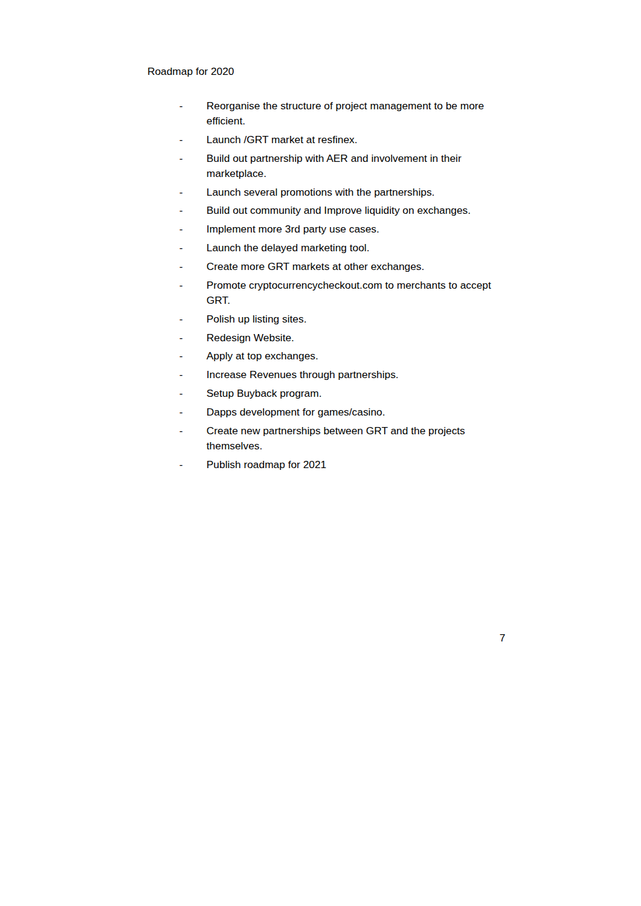Roadmap for 2020
Reorganise the structure of project management to be more efficient.
Launch /GRT market at resfinex.
Build out partnership with AER and involvement in their marketplace.
Launch several promotions with the partnerships.
Build out community and Improve liquidity on exchanges.
Implement more 3rd party use cases.
Launch the delayed marketing tool.
Create more GRT markets at other exchanges.
Promote cryptocurrencycheckout.com to merchants to accept GRT.
Polish up listing sites.
Redesign Website.
Apply at top exchanges.
Increase Revenues through partnerships.
Setup Buyback program.
Dapps development for games/casino.
Create new partnerships between GRT and the projects themselves.
Publish roadmap for 2021
7